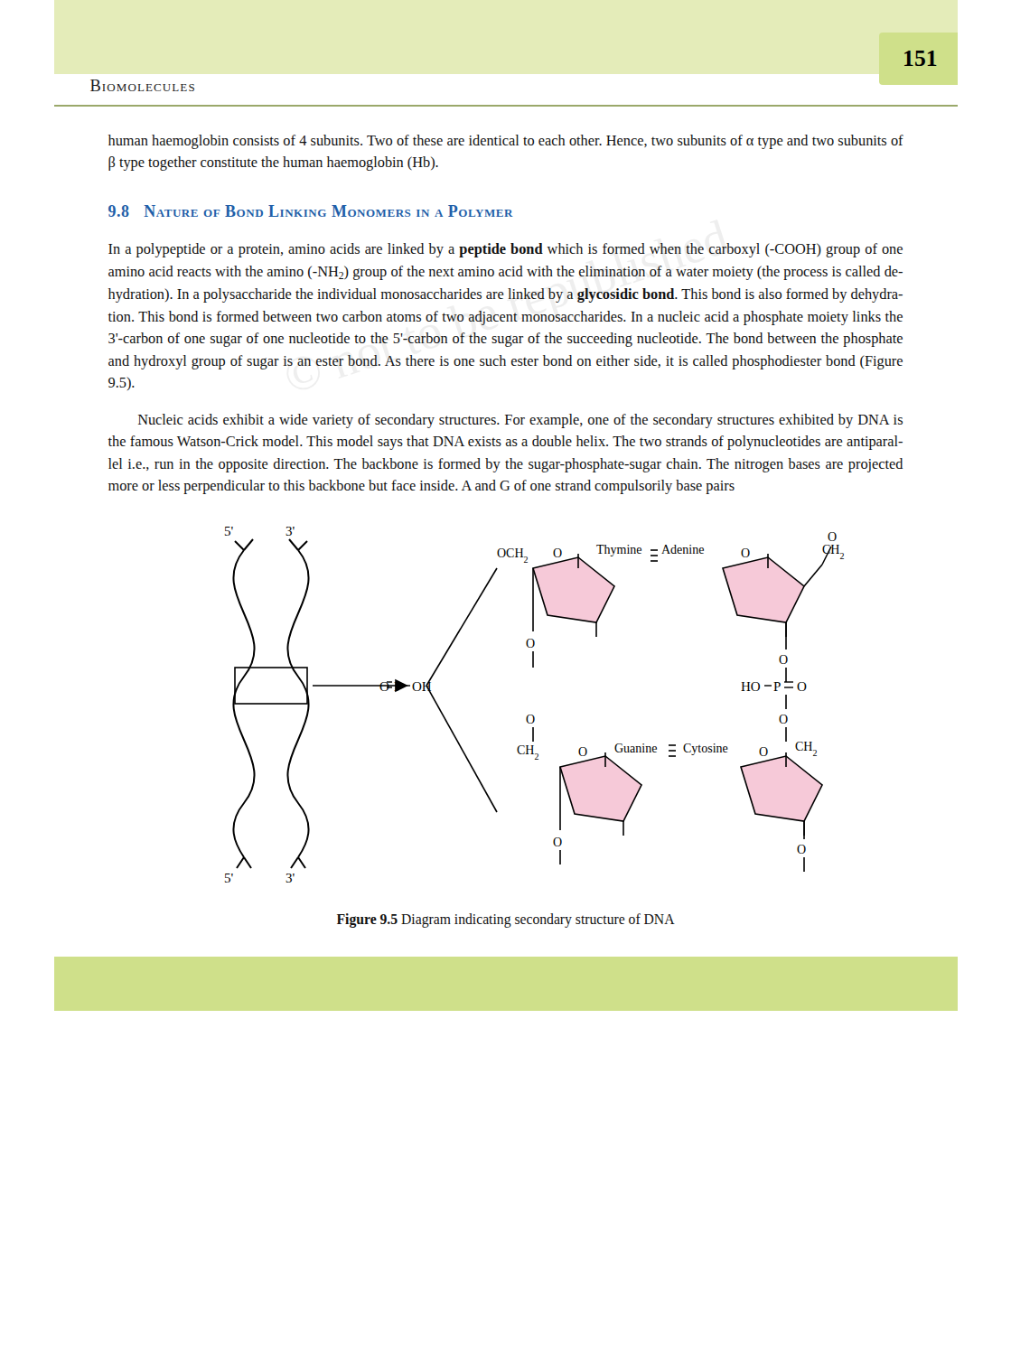Biomolecules 151
© not to be republished
human haemoglobin consists of 4 subunits. Two of these are identical to each other. Hence, two subunits of α type and two subunits of β type together constitute the human haemoglobin (Hb).
9.8 Nature of Bond Linking Monomers in a Polymer
In a polypeptide or a protein, amino acids are linked by a peptide bond which is formed when the carboxyl (-COOH) group of one amino acid reacts with the amino (-NH2) group of the next amino acid with the elimination of a water moiety (the process is called dehydration). In a polysaccharide the individual monosaccharides are linked by a glycosidic bond. This bond is also formed by dehydration. This bond is formed between two carbon atoms of two adjacent monosaccharides. In a nucleic acid a phosphate moiety links the 3'-carbon of one sugar of one nucleotide to the 5'-carbon of the sugar of the succeeding nucleotide. The bond between the phosphate and hydroxyl group of sugar is an ester bond. As there is one such ester bond on either side, it is called phosphodiester bond (Figure 9.5).
Nucleic acids exhibit a wide variety of secondary structures. For example, one of the secondary structures exhibited by DNA is the famous Watson-Crick model. This model says that DNA exists as a double helix. The two strands of polynucleotides are antiparallel i.e., run in the opposite direction. The backbone is formed by the sugar-phosphate-sugar chain. The nitrogen bases are projected more or less perpendicular to this backbone but face inside. A and G of one strand compulsorily base pairs
Diagram indicating secondary structure of DNA A double helix on the left with 5 prime and 3 prime ends labelled, a boxed region expanded by an arrow to the right showing two antiparallel sugar-phosphate backbones with base pairs Thymine–Adenine and Guanine–Cytosine joined by hydrogen bonds. 5' 3' 5' 3' O P OH OCH2 O O Thymine Adenine O CH2 O O HO P O O CH2 O CH2 O O Guanine Cytosine O O
Figure 9.5 Diagram indicating secondary structure of DNA